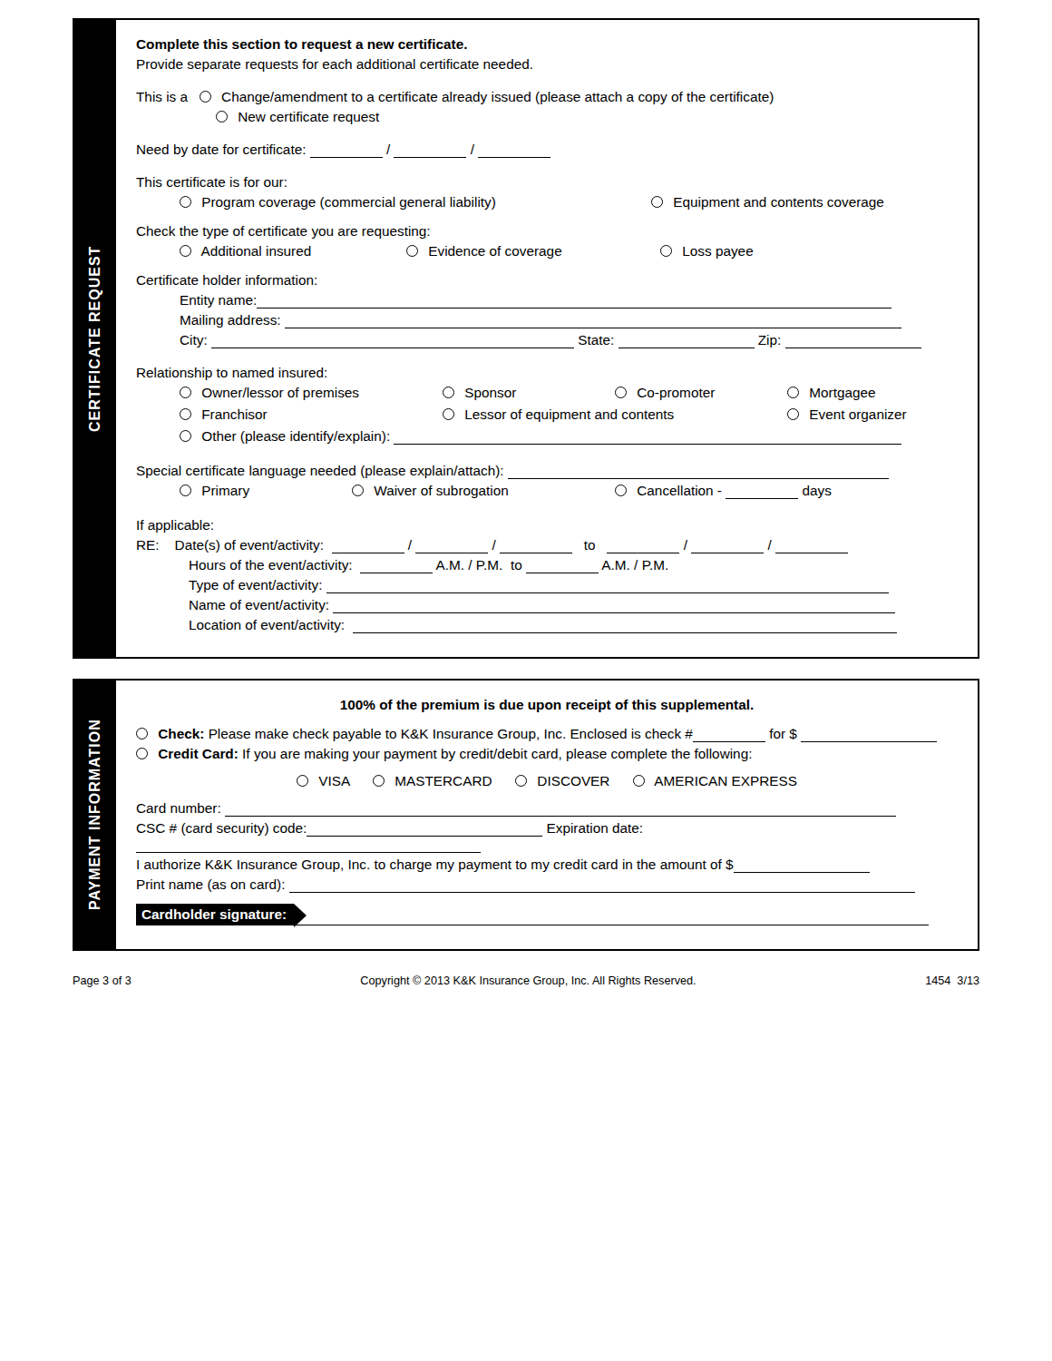CERTIFICATE REQUEST
Complete this section to request a new certificate.
Provide separate requests for each additional certificate needed.
This is a Change/amendment to a certificate already issued (please attach a copy of the certificate)
New certificate request
Need by date for certificate: / /
This certificate is for our:
Program coverage (commercial general liability)
Equipment and contents coverage
Check the type of certificate you are requesting:
Additional insured
Evidence of coverage
Loss payee
Certificate holder information:
Entity name:
Mailing address:
City: State: Zip:
Relationship to named insured:
Owner/lessor of premises
Sponsor
Co-promoter
Mortgagee
Franchisor
Lessor of equipment and contents
Event organizer
Other (please identify/explain):
Special certificate language needed (please explain/attach):
Primary
Waiver of subrogation
Cancellation - days
If applicable:
RE: Date(s) of event/activity: / / to / /
Hours of the event/activity: A.M. / P.M. to A.M. / P.M.
Type of event/activity:
Name of event/activity:
Location of event/activity:
PAYMENT INFORMATION
100% of the premium is due upon receipt of this supplemental.
Check: Please make check payable to K&K Insurance Group, Inc. Enclosed is check # for $
Credit Card: If you are making your payment by credit/debit card, please complete the following:
VISA MASTERCARD DISCOVER AMERICAN EXPRESS
Card number:
CSC # (card security) code: Expiration date:
I authorize K&K Insurance Group, Inc. to charge my payment to my credit card in the amount of $
Print name (as on card):
Cardholder signature:
Page 3 of 3
Copyright © 2013 K&K Insurance Group, Inc. All Rights Reserved.
1454 3/13